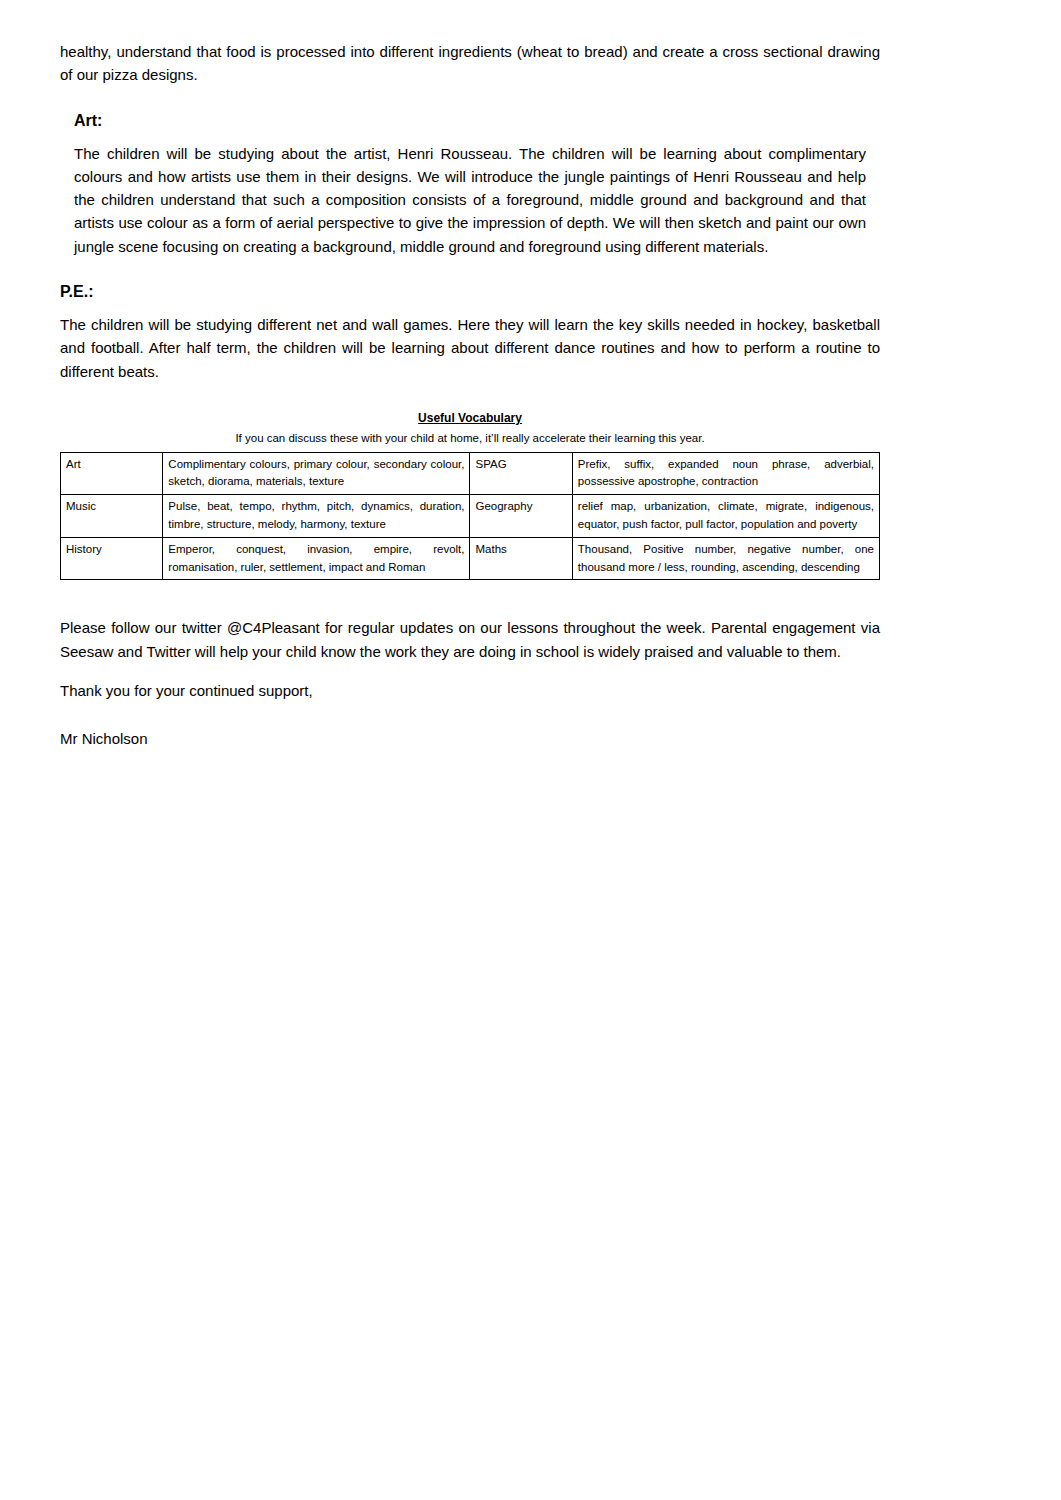healthy, understand that food is processed into different ingredients (wheat to bread) and create a cross sectional drawing of our pizza designs.
Art:
The children will be studying about the artist, Henri Rousseau. The children will be learning about complimentary colours and how artists use them in their designs. We will introduce the jungle paintings of Henri Rousseau and help the children understand that such a composition consists of a foreground, middle ground and background and that artists use colour as a form of aerial perspective to give the impression of depth. We will then sketch and paint our own jungle scene focusing on creating a background, middle ground and foreground using different materials.
P.E.:
The children will be studying different net and wall games. Here they will learn the key skills needed in hockey, basketball and football. After half term, the children will be learning about different dance routines and how to perform a routine to different beats.
Useful Vocabulary
If you can discuss these with your child at home, it’ll really accelerate their learning this year.
| Art | Complimentary colours, primary colour, secondary colour, sketch, diorama, materials, texture | SPAG | Prefix, suffix, expanded noun phrase, adverbial, possessive apostrophe, contraction |
| Music | Pulse, beat, tempo, rhythm, pitch, dynamics, duration, timbre, structure, melody, harmony, texture | Geography | relief map, urbanization, climate, migrate, indigenous, equator, push factor, pull factor, population and poverty |
| History | Emperor, conquest, invasion, empire, revolt, romanisation, ruler, settlement, impact and Roman | Maths | Thousand, Positive number, negative number, one thousand more / less, rounding, ascending, descending |
Please follow our twitter @C4Pleasant for regular updates on our lessons throughout the week. Parental engagement via Seesaw and Twitter will help your child know the work they are doing in school is widely praised and valuable to them.
Thank you for your continued support,
Mr Nicholson